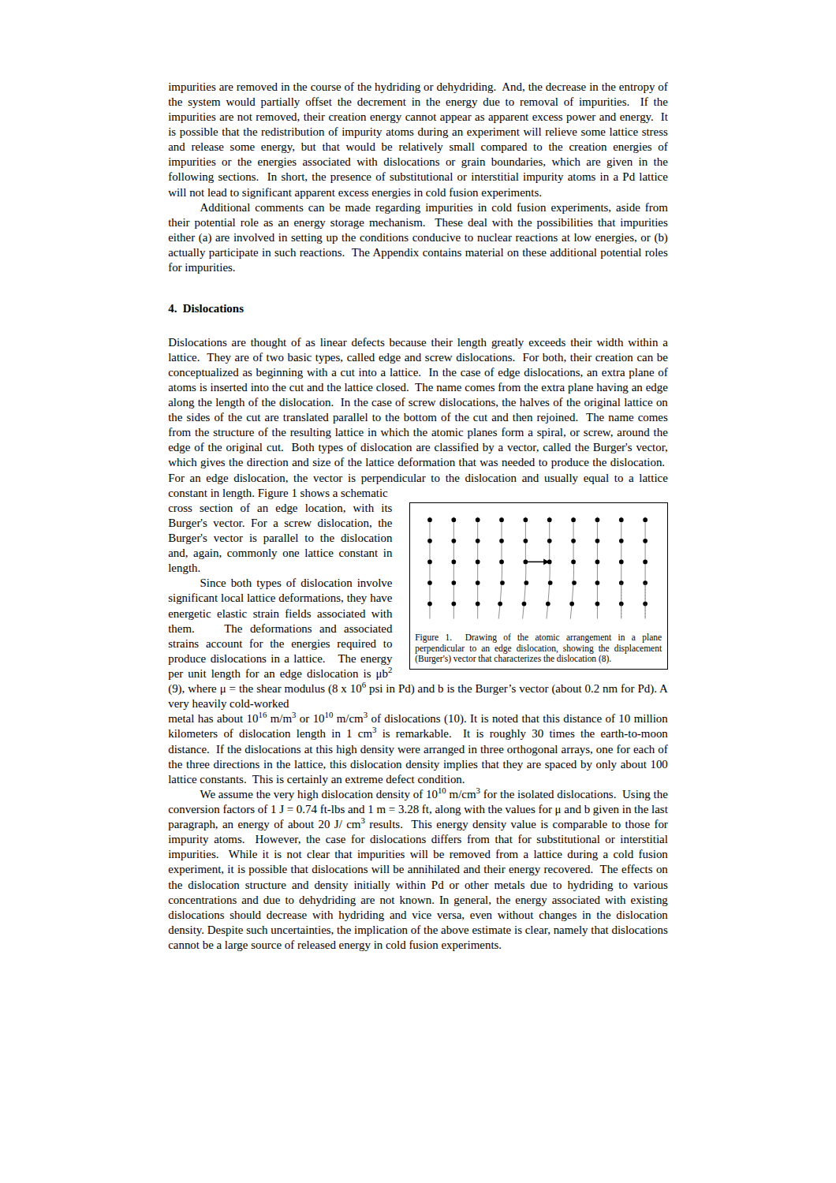impurities are removed in the course of the hydriding or dehydriding. And, the decrease in the entropy of the system would partially offset the decrement in the energy due to removal of impurities. If the impurities are not removed, their creation energy cannot appear as apparent excess power and energy. It is possible that the redistribution of impurity atoms during an experiment will relieve some lattice stress and release some energy, but that would be relatively small compared to the creation energies of impurities or the energies associated with dislocations or grain boundaries, which are given in the following sections. In short, the presence of substitutional or interstitial impurity atoms in a Pd lattice will not lead to significant apparent excess energies in cold fusion experiments.
Additional comments can be made regarding impurities in cold fusion experiments, aside from their potential role as an energy storage mechanism. These deal with the possibilities that impurities either (a) are involved in setting up the conditions conducive to nuclear reactions at low energies, or (b) actually participate in such reactions. The Appendix contains material on these additional potential roles for impurities.
4. Dislocations
Dislocations are thought of as linear defects because their length greatly exceeds their width within a lattice. They are of two basic types, called edge and screw dislocations. For both, their creation can be conceptualized as beginning with a cut into a lattice. In the case of edge dislocations, an extra plane of atoms is inserted into the cut and the lattice closed. The name comes from the extra plane having an edge along the length of the dislocation. In the case of screw dislocations, the halves of the original lattice on the sides of the cut are translated parallel to the bottom of the cut and then rejoined. The name comes from the structure of the resulting lattice in which the atomic planes form a spiral, or screw, around the edge of the original cut. Both types of dislocation are classified by a vector, called the Burger's vector, which gives the direction and size of the lattice deformation that was needed to produce the dislocation. For an edge dislocation, the vector is perpendicular to the dislocation and usually equal to a lattice constant in length. Figure 1 shows a schematic
Figure 1. Drawing of the atomic arrangement in a plane perpendicular to an edge dislocation, showing the displacement (Burger's) vector that characterizes the dislocation (8).
cross section of an edge location, with its Burger's vector. For a screw dislocation, the Burger's vector is parallel to the dislocation and, again, commonly one lattice constant in length.
Since both types of dislocation involve significant local lattice deformations, they have energetic elastic strain fields associated with them. The deformations and associated strains account for the energies required to produce dislocations in a lattice. The energy per unit length for an edge dislocation is μb2 (9), where μ = the shear modulus (8 x 106 psi in Pd) and b is the Burger’s vector (about 0.2 nm for Pd). A very heavily cold-worked
metal has about 1016 m/m3 or 1010 m/cm3 of dislocations (10). It is noted that this distance of 10 million kilometers of dislocation length in 1 cm3 is remarkable. It is roughly 30 times the earth-to-moon distance. If the dislocations at this high density were arranged in three orthogonal arrays, one for each of the three directions in the lattice, this dislocation density implies that they are spaced by only about 100 lattice constants. This is certainly an extreme defect condition.
We assume the very high dislocation density of 1010 m/cm3 for the isolated dislocations. Using the conversion factors of 1 J = 0.74 ft-lbs and 1 m = 3.28 ft, along with the values for μ and b given in the last paragraph, an energy of about 20 J/ cm3 results. This energy density value is comparable to those for impurity atoms. However, the case for dislocations differs from that for substitutional or interstitial impurities. While it is not clear that impurities will be removed from a lattice during a cold fusion experiment, it is possible that dislocations will be annihilated and their energy recovered. The effects on the dislocation structure and density initially within Pd or other metals due to hydriding to various concentrations and due to dehydriding are not known. In general, the energy associated with existing dislocations should decrease with hydriding and vice versa, even without changes in the dislocation density. Despite such uncertainties, the implication of the above estimate is clear, namely that dislocations cannot be a large source of released energy in cold fusion experiments.